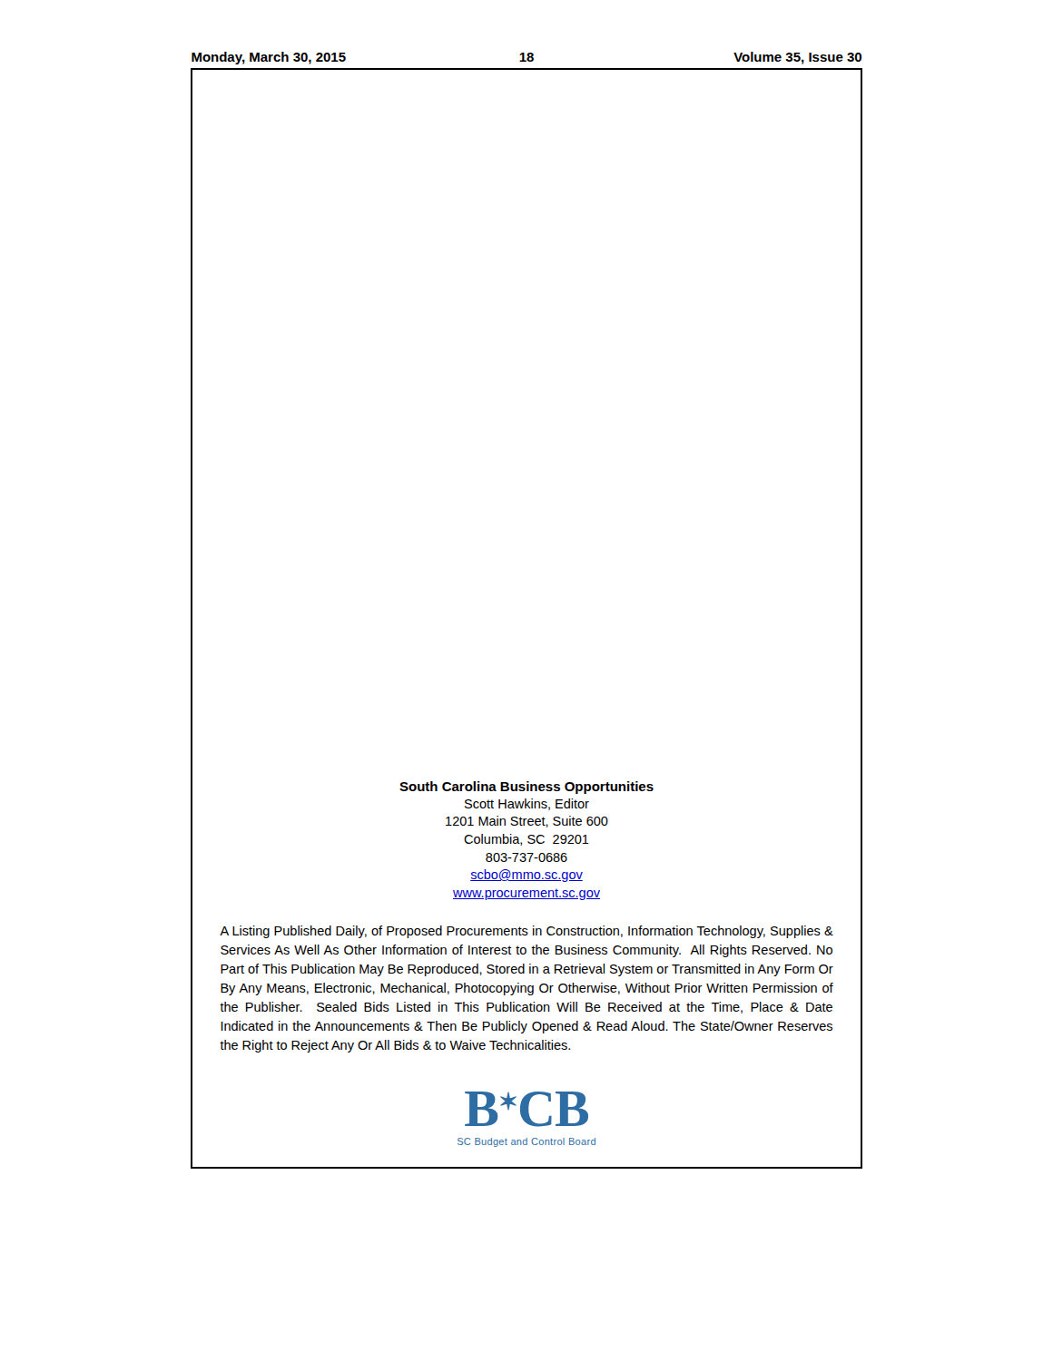Monday, March 30, 2015
18
Volume 35, Issue 30
South Carolina Business Opportunities
Scott Hawkins, Editor
1201 Main Street, Suite 600
Columbia, SC 29201
803-737-0686
scbo@mmo.sc.gov
www.procurement.sc.gov
A Listing Published Daily, of Proposed Procurements in Construction, Information Technology, Supplies & Services As Well As Other Information of Interest to the Business Community. All Rights Reserved. No Part of This Publication May Be Reproduced, Stored in a Retrieval System or Transmitted in Any Form Or By Any Means, Electronic, Mechanical, Photocopying Or Otherwise, Without Prior Written Permission of the Publisher. Sealed Bids Listed in This Publication Will Be Received at the Time, Place & Date Indicated in the Announcements & Then Be Publicly Opened & Read Aloud. The State/Owner Reserves the Right to Reject Any Or All Bids & to Waive Technicalities.
B✶CB
SC Budget and Control Board